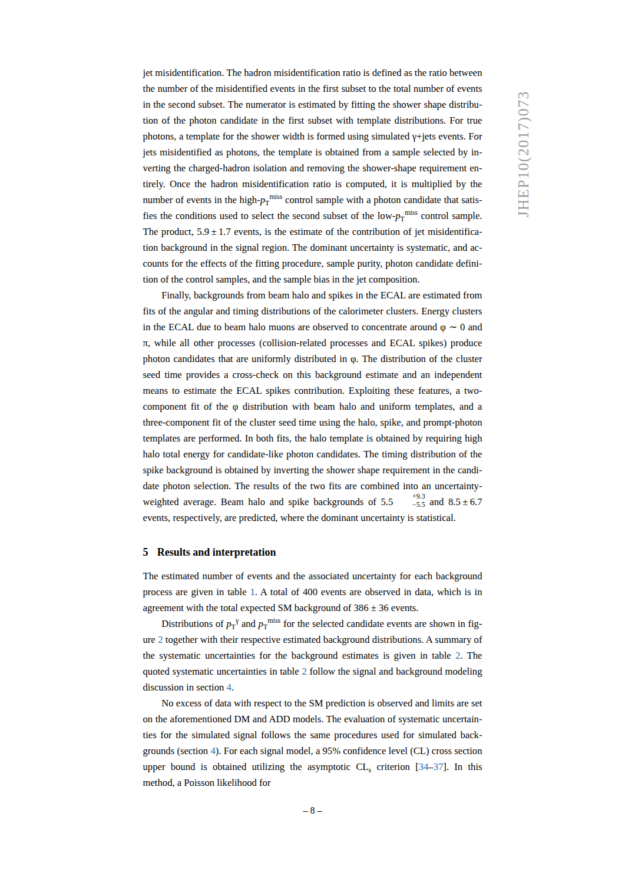JHEP10(2017)073
jet misidentification. The hadron misidentification ratio is defined as the ratio between the number of the misidentified events in the first subset to the total number of events in the second subset. The numerator is estimated by fitting the shower shape distribution of the photon candidate in the first subset with template distributions. For true photons, a template for the shower width is formed using simulated γ+jets events. For jets misidentified as photons, the template is obtained from a sample selected by inverting the charged-hadron isolation and removing the shower-shape requirement entirely. Once the hadron misidentification ratio is computed, it is multiplied by the number of events in the high-pTmiss control sample with a photon candidate that satisfies the conditions used to select the second subset of the low-pTmiss control sample. The product, 5.9 ± 1.7 events, is the estimate of the contribution of jet misidentification background in the signal region. The dominant uncertainty is systematic, and accounts for the effects of the fitting procedure, sample purity, photon candidate definition of the control samples, and the sample bias in the jet composition.
Finally, backgrounds from beam halo and spikes in the ECAL are estimated from fits of the angular and timing distributions of the calorimeter clusters. Energy clusters in the ECAL due to beam halo muons are observed to concentrate around φ ∼ 0 and π, while all other processes (collision-related processes and ECAL spikes) produce photon candidates that are uniformly distributed in φ. The distribution of the cluster seed time provides a cross-check on this background estimate and an independent means to estimate the ECAL spikes contribution. Exploiting these features, a two-component fit of the φ distribution with beam halo and uniform templates, and a three-component fit of the cluster seed time using the halo, spike, and prompt-photon templates are performed. In both fits, the halo template is obtained by requiring high halo total energy for candidate-like photon candidates. The timing distribution of the spike background is obtained by inverting the shower shape requirement in the candidate photon selection. The results of the two fits are combined into an uncertainty-weighted average. Beam halo and spike backgrounds of 5.5+9.3−5.5 and 8.5 ± 6.7 events, respectively, are predicted, where the dominant uncertainty is statistical.
5 Results and interpretation
The estimated number of events and the associated uncertainty for each background process are given in table 1. A total of 400 events are observed in data, which is in agreement with the total expected SM background of 386 ± 36 events.
Distributions of pTγ and pTmiss for the selected candidate events are shown in figure 2 together with their respective estimated background distributions. A summary of the systematic uncertainties for the background estimates is given in table 2. The quoted systematic uncertainties in table 2 follow the signal and background modeling discussion in section 4.
No excess of data with respect to the SM prediction is observed and limits are set on the aforementioned DM and ADD models. The evaluation of systematic uncertainties for the simulated signal follows the same procedures used for simulated backgrounds (section 4). For each signal model, a 95% confidence level (CL) cross section upper bound is obtained utilizing the asymptotic CLs criterion [34–37]. In this method, a Poisson likelihood for
– 8 –